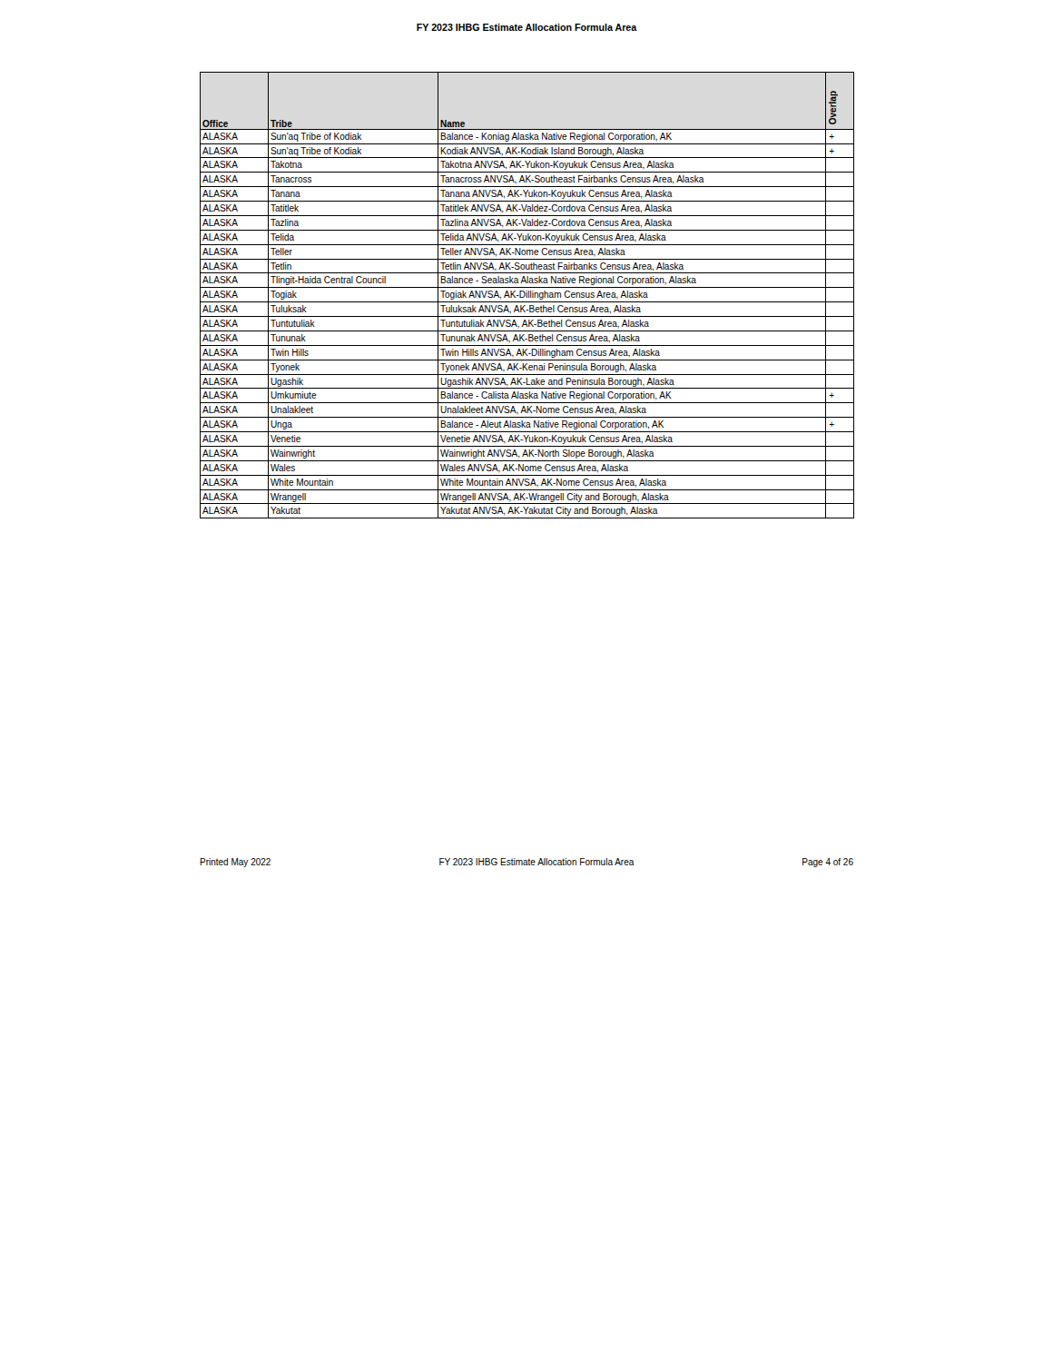FY 2023 IHBG Estimate Allocation Formula Area
| Office | Tribe | Name | Overlap |
| --- | --- | --- | --- |
| ALASKA | Sun'aq Tribe of Kodiak | Balance - Koniag Alaska Native Regional Corporation, AK | + |
| ALASKA | Sun'aq Tribe of Kodiak | Kodiak ANVSA, AK-Kodiak Island Borough, Alaska | + |
| ALASKA | Takotna | Takotna ANVSA, AK-Yukon-Koyukuk Census Area, Alaska | |
| ALASKA | Tanacross | Tanacross ANVSA, AK-Southeast Fairbanks Census Area, Alaska | |
| ALASKA | Tanana | Tanana ANVSA, AK-Yukon-Koyukuk Census Area, Alaska | |
| ALASKA | Tatitlek | Tatitlek ANVSA, AK-Valdez-Cordova Census Area, Alaska | |
| ALASKA | Tazlina | Tazlina ANVSA, AK-Valdez-Cordova Census Area, Alaska | |
| ALASKA | Telida | Telida ANVSA, AK-Yukon-Koyukuk Census Area, Alaska | |
| ALASKA | Teller | Teller ANVSA, AK-Nome Census Area, Alaska | |
| ALASKA | Tetlin | Tetlin ANVSA, AK-Southeast Fairbanks Census Area, Alaska | |
| ALASKA | Tlingit-Haida Central Council | Balance - Sealaska Alaska Native Regional Corporation, Alaska | |
| ALASKA | Togiak | Togiak ANVSA, AK-Dillingham Census Area, Alaska | |
| ALASKA | Tuluksak | Tuluksak ANVSA, AK-Bethel Census Area, Alaska | |
| ALASKA | Tuntutuliak | Tuntutuliak ANVSA, AK-Bethel Census Area, Alaska | |
| ALASKA | Tununak | Tununak ANVSA, AK-Bethel Census Area, Alaska | |
| ALASKA | Twin Hills | Twin Hills ANVSA, AK-Dillingham Census Area, Alaska | |
| ALASKA | Tyonek | Tyonek ANVSA, AK-Kenai Peninsula Borough, Alaska | |
| ALASKA | Ugashik | Ugashik ANVSA, AK-Lake and Peninsula Borough, Alaska | |
| ALASKA | Umkumiute | Balance - Calista Alaska Native Regional Corporation, AK | + |
| ALASKA | Unalakleet | Unalakleet ANVSA, AK-Nome Census Area, Alaska | |
| ALASKA | Unga | Balance - Aleut Alaska Native Regional Corporation, AK | + |
| ALASKA | Venetie | Venetie ANVSA, AK-Yukon-Koyukuk Census Area, Alaska | |
| ALASKA | Wainwright | Wainwright ANVSA, AK-North Slope Borough, Alaska | |
| ALASKA | Wales | Wales ANVSA, AK-Nome Census Area, Alaska | |
| ALASKA | White Mountain | White Mountain ANVSA, AK-Nome Census Area, Alaska | |
| ALASKA | Wrangell | Wrangell ANVSA, AK-Wrangell City and Borough, Alaska | |
| ALASKA | Yakutat | Yakutat ANVSA, AK-Yakutat City and Borough, Alaska | |
Printed May 2022 Page 4 of 26
FY 2023 IHBG Estimate Allocation Formula Area